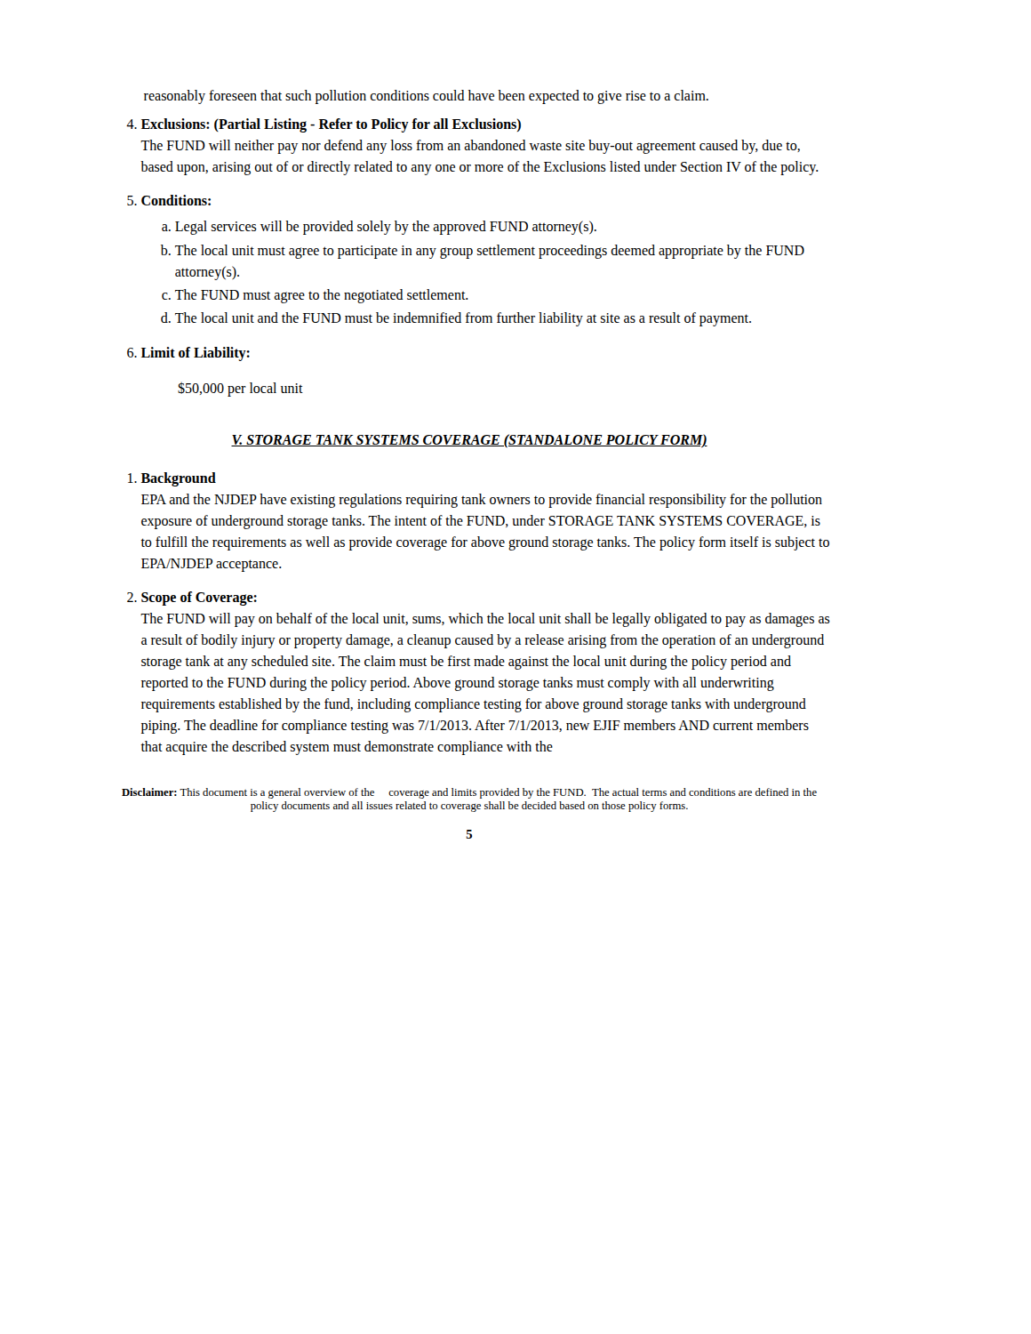reasonably foreseen that such pollution conditions could have been expected to give rise to a claim.
Exclusions: (Partial Listing - Refer to Policy for all Exclusions)
The FUND will neither pay nor defend any loss from an abandoned waste site buy-out agreement caused by, due to, based upon, arising out of or directly related to any one or more of the Exclusions listed under Section IV of the policy.
Conditions:
Legal services will be provided solely by the approved FUND attorney(s).
The local unit must agree to participate in any group settlement proceedings deemed appropriate by the FUND attorney(s).
The FUND must agree to the negotiated settlement.
The local unit and the FUND must be indemnified from further liability at site as a result of payment.
Limit of Liability:
$50,000 per local unit
V. STORAGE TANK SYSTEMS COVERAGE (STANDALONE POLICY FORM)
Background
EPA and the NJDEP have existing regulations requiring tank owners to provide financial responsibility for the pollution exposure of underground storage tanks. The intent of the FUND, under STORAGE TANK SYSTEMS COVERAGE, is to fulfill the requirements as well as provide coverage for above ground storage tanks. The policy form itself is subject to EPA/NJDEP acceptance.
Scope of Coverage:
The FUND will pay on behalf of the local unit, sums, which the local unit shall be legally obligated to pay as damages as a result of bodily injury or property damage, a cleanup caused by a release arising from the operation of an underground storage tank at any scheduled site. The claim must be first made against the local unit during the policy period and reported to the FUND during the policy period. Above ground storage tanks must comply with all underwriting requirements established by the fund, including compliance testing for above ground storage tanks with underground piping. The deadline for compliance testing was 7/1/2013. After 7/1/2013, new EJIF members AND current members that acquire the described system must demonstrate compliance with the
Disclaimer: This document is a general overview of the coverage and limits provided by the FUND. The actual terms and conditions are defined in the policy documents and all issues related to coverage shall be decided based on those policy forms.
5